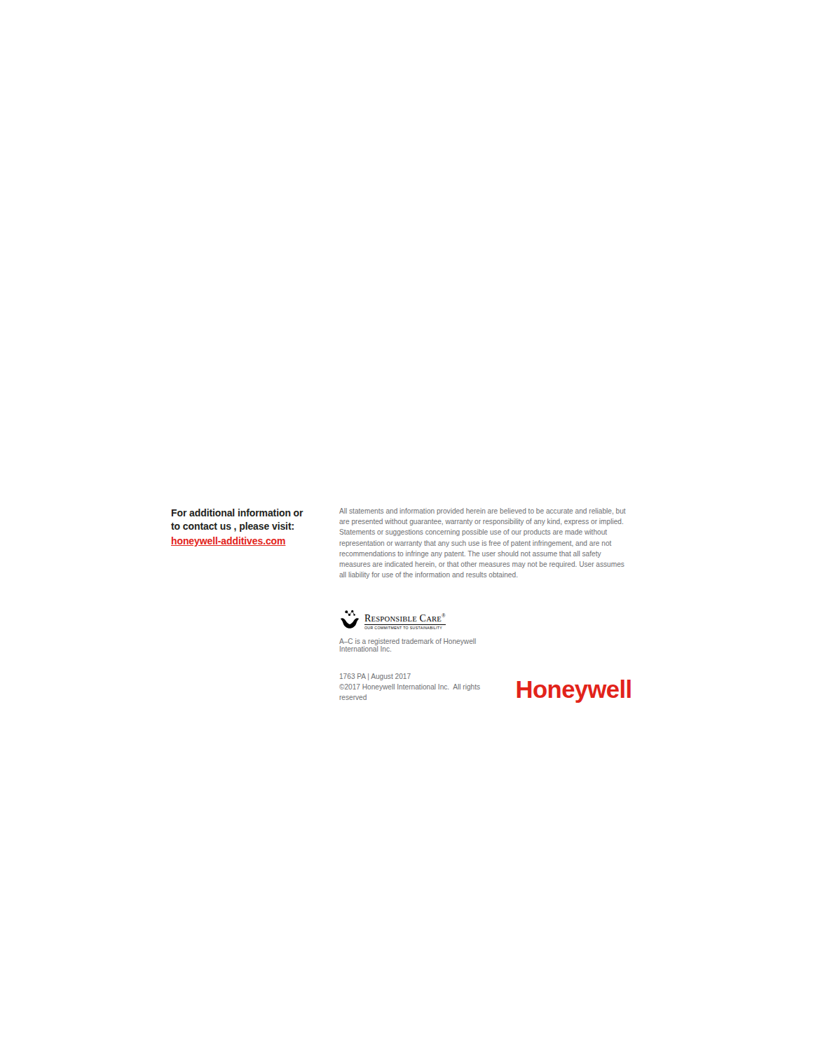For additional information or
to contact us , please visit: honeywell-additives.com
All statements and information provided herein are believed to be accurate and reliable, but are presented without guarantee, warranty or responsibility of any kind, express or implied. Statements or suggestions concerning possible use of our products are made without representation or warranty that any such use is free of patent infringement, and are not recommendations to infringe any patent. The user should not assume that all safety measures are indicated herein, or that other measures may not be required. User assumes all liability for use of the information and results obtained.
RESPONSIBLE CARE®
Our Commitment to Sustainability
A–C is a registered trademark of Honeywell International Inc.
1763 PA | August 2017
©2017 Honeywell International Inc. All rights reserved
Honeywell